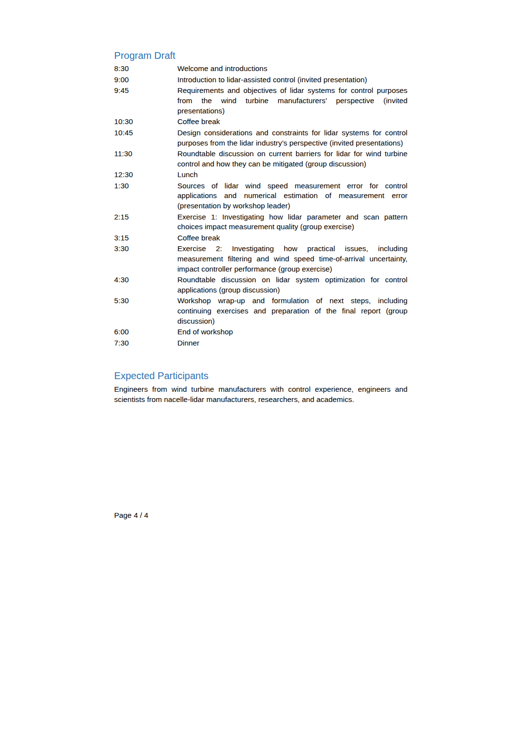Program Draft
| 8:30 | Welcome and introductions |
| 9:00 | Introduction to lidar-assisted control (invited presentation) |
| 9:45 | Requirements and objectives of lidar systems for control purposes from the wind turbine manufacturers’ perspective (invited presentations) |
| 10:30 | Coffee break |
| 10:45 | Design considerations and constraints for lidar systems for control purposes from the lidar industry’s perspective (invited presentations) |
| 11:30 | Roundtable discussion on current barriers for lidar for wind turbine control and how they can be mitigated (group discussion) |
| 12:30 | Lunch |
| 1:30 | Sources of lidar wind speed measurement error for control applications and numerical estimation of measurement error (presentation by workshop leader) |
| 2:15 | Exercise 1: Investigating how lidar parameter and scan pattern choices impact measurement quality (group exercise) |
| 3:15 | Coffee break |
| 3:30 | Exercise 2: Investigating how practical issues, including measurement filtering and wind speed time-of-arrival uncertainty, impact controller performance (group exercise) |
| 4:30 | Roundtable discussion on lidar system optimization for control applications (group discussion) |
| 5:30 | Workshop wrap-up and formulation of next steps, including continuing exercises and preparation of the final report (group discussion) |
| 6:00 | End of workshop |
| 7:30 | Dinner |
Expected Participants
Engineers from wind turbine manufacturers with control experience, engineers and scientists from nacelle-lidar manufacturers, researchers, and academics.
Page 4 / 4